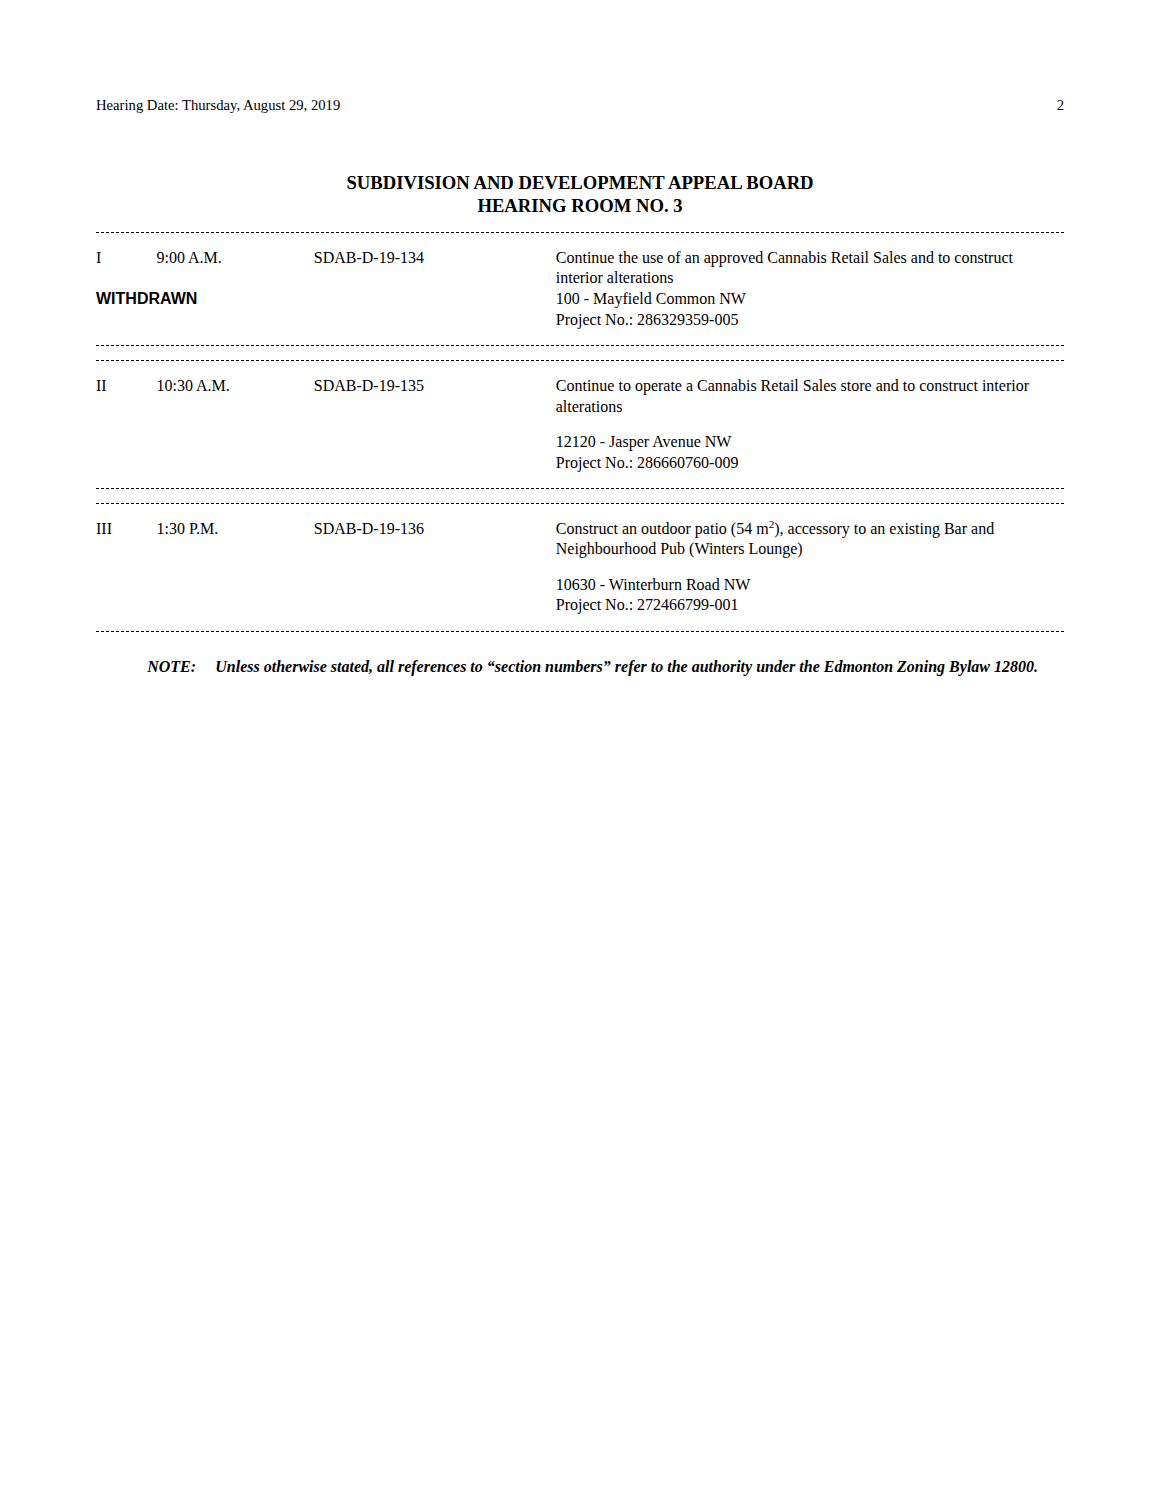Hearing Date: Thursday, August 29, 2019 2
SUBDIVISION AND DEVELOPMENT APPEAL BOARDHEARING ROOM NO. 3
| I | 9:00 A.M. | SDAB-D-19-134 | Continue the use of an approved Cannabis Retail Sales and to construct interior alterations |
| WITHDRAWN | 100 - Mayfield Common NW Project No.: 286329359-005 |
| II | 10:30 A.M. | SDAB-D-19-135 | Continue to operate a Cannabis Retail Sales store and to construct interior alterations 12120 - Jasper Avenue NW Project No.: 286660760-009 |
| III | 1:30 P.M. | SDAB-D-19-136 | Construct an outdoor patio (54 m 2 ), accessory to an existing Bar and Neighbourhood Pub (Winters Lounge) 10630 - Winterburn Road NW Project No.: 272466799-001 |
NOTE:
Unless otherwise stated, all references to “section numbers” refer to the authority under the Edmonton Zoning Bylaw 12800.